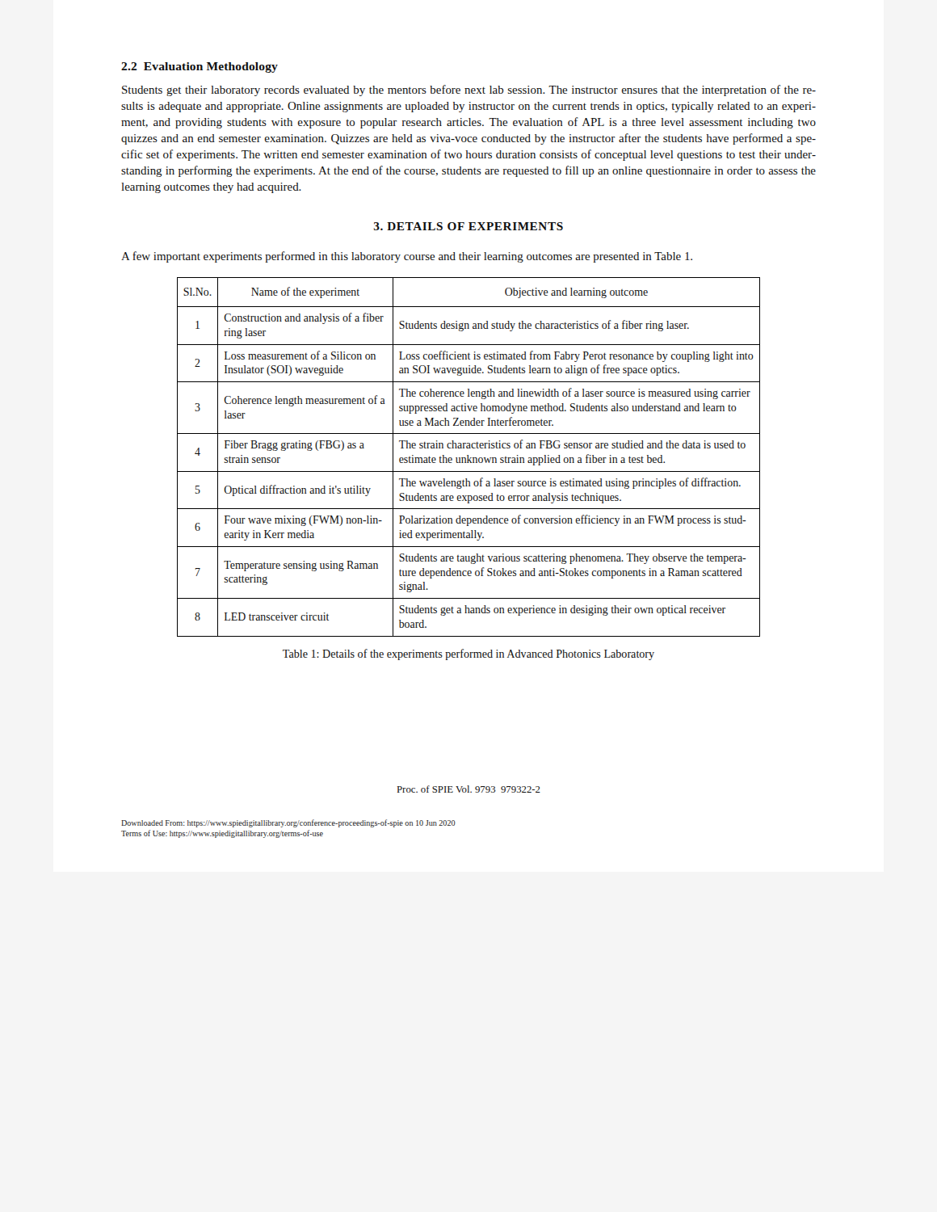2.2 Evaluation Methodology
Students get their laboratory records evaluated by the mentors before next lab session. The instructor ensures that the interpretation of the results is adequate and appropriate. Online assignments are uploaded by instructor on the current trends in optics, typically related to an experiment, and providing students with exposure to popular research articles. The evaluation of APL is a three level assessment including two quizzes and an end semester examination. Quizzes are held as viva-voce conducted by the instructor after the students have performed a specific set of experiments. The written end semester examination of two hours duration consists of conceptual level questions to test their understanding in performing the experiments. At the end of the course, students are requested to fill up an online questionnaire in order to assess the learning outcomes they had acquired.
3. DETAILS OF EXPERIMENTS
A few important experiments performed in this laboratory course and their learning outcomes are presented in Table 1.
| Sl.No. | Name of the experiment | Objective and learning outcome |
| --- | --- | --- |
| 1 | Construction and analysis of a fiber ring laser | Students design and study the characteristics of a fiber ring laser. |
| 2 | Loss measurement of a Silicon on Insulator (SOI) waveguide | Loss coefficient is estimated from Fabry Perot resonance by coupling light into an SOI waveguide. Students learn to align of free space optics. |
| 3 | Coherence length measurement of a laser | The coherence length and linewidth of a laser source is measured using carrier suppressed active homodyne method. Students also understand and learn to use a Mach Zender Interferometer. |
| 4 | Fiber Bragg grating (FBG) as a strain sensor | The strain characteristics of an FBG sensor are studied and the data is used to estimate the unknown strain applied on a fiber in a test bed. |
| 5 | Optical diffraction and it's utility | The wavelength of a laser source is estimated using principles of diffraction. Students are exposed to error analysis techniques. |
| 6 | Four wave mixing (FWM) non-linearity in Kerr media | Polarization dependence of conversion efficiency in an FWM process is studied experimentally. |
| 7 | Temperature sensing using Raman scattering | Students are taught various scattering phenomena. They observe the temperature dependence of Stokes and anti-Stokes components in a Raman scattered signal. |
| 8 | LED transceiver circuit | Students get a hands on experience in desiging their own optical receiver board. |
Table 1: Details of the experiments performed in Advanced Photonics Laboratory
Proc. of SPIE Vol. 9793 979322-2
Downloaded From: https://www.spiedigitallibrary.org/conference-proceedings-of-spie on 10 Jun 2020
Terms of Use: https://www.spiedigitallibrary.org/terms-of-use